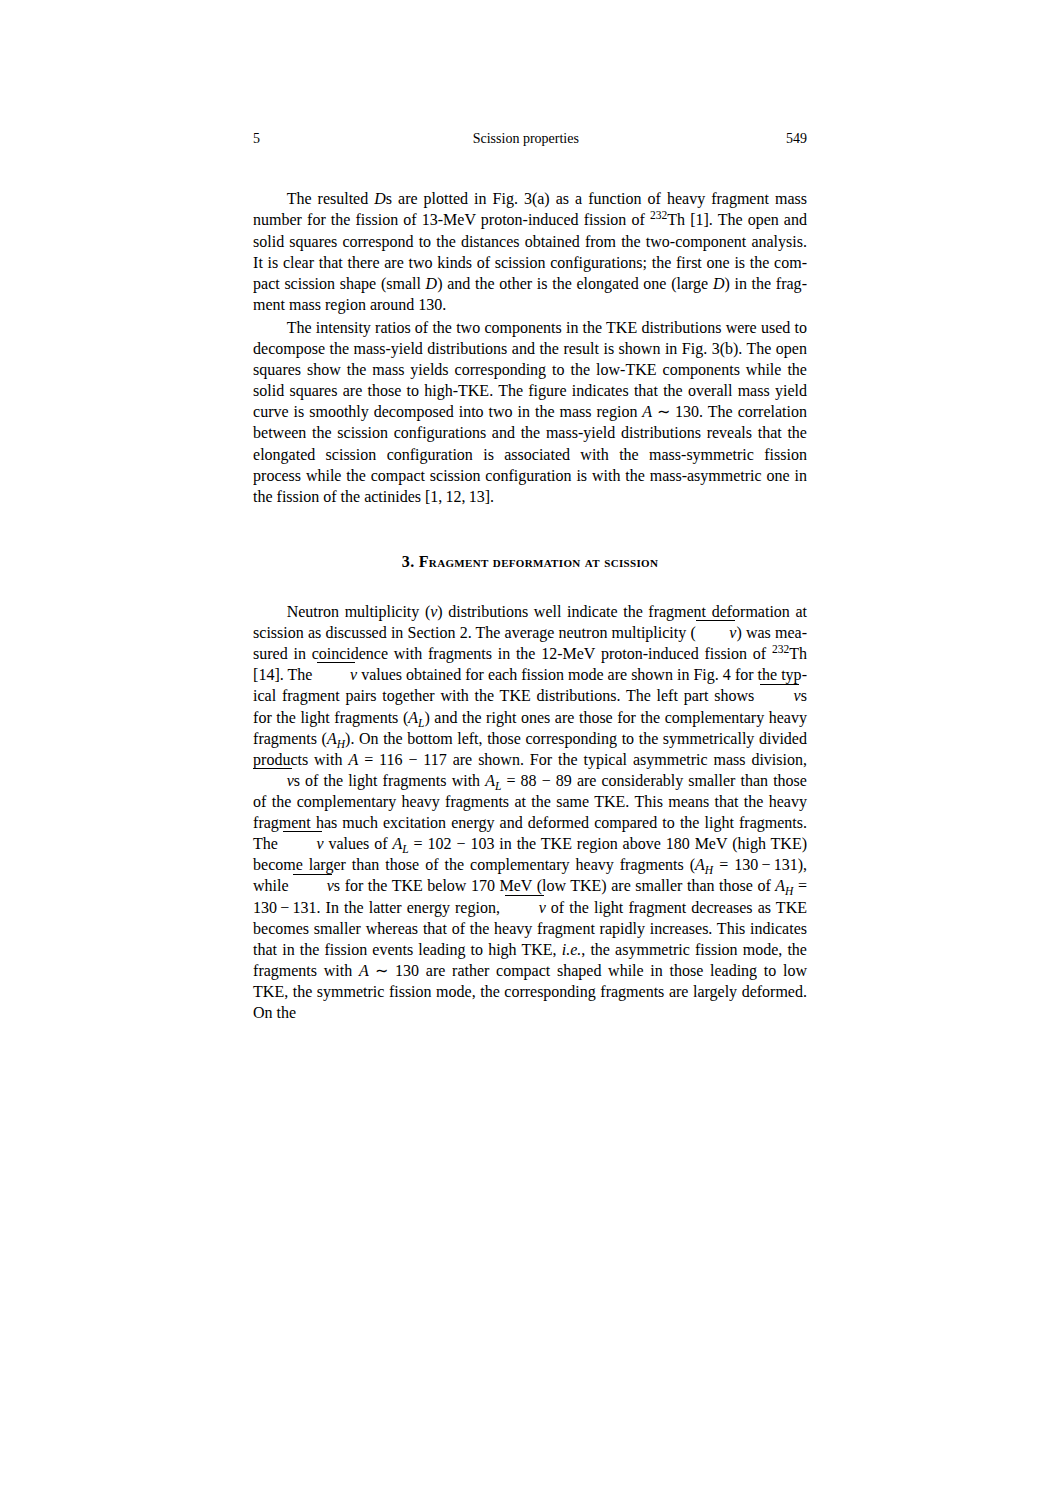5 Scission properties 549
The resulted Ds are plotted in Fig. 3(a) as a function of heavy fragment mass number for the fission of 13‑MeV proton-induced fission of 232Th [1]. The open and solid squares correspond to the distances obtained from the two-component analysis. It is clear that there are two kinds of scission configurations; the first one is the compact scission shape (small D) and the other is the elongated one (large D) in the fragment mass region around 130.
The intensity ratios of the two components in the TKE distributions were used to decompose the mass-yield distributions and the result is shown in Fig. 3(b). The open squares show the mass yields corresponding to the low-TKE components while the solid squares are those to high-TKE. The figure indicates that the overall mass yield curve is smoothly decomposed into two in the mass region A ∼ 130. The correlation between the scission configurations and the mass-yield distributions reveals that the elongated scission configuration is associated with the mass-symmetric fission process while the compact scission configuration is with the mass-asymmetric one in the fission of the actinides [1, 12, 13].
3. Fragment deformation at scission
Neutron multiplicity (ν) distributions well indicate the fragment deformation at scission as discussed in Section 2. The average neutron multiplicity (ν) was measured in coincidence with fragments in the 12-MeV proton-induced fission of 232Th [14]. The ν values obtained for each fission mode are shown in Fig. 4 for the typical fragment pairs together with the TKE distributions. The left part shows νs for the light fragments (AL) and the right ones are those for the complementary heavy fragments (AH). On the bottom left, those corresponding to the symmetrically divided products with A = 116 − 117 are shown. For the typical asymmetric mass division, νs of the light fragments with AL = 88 − 89 are considerably smaller than those of the complementary heavy fragments at the same TKE. This means that the heavy fragment has much excitation energy and deformed compared to the light fragments. The ν values of AL = 102 − 103 in the TKE region above 180 MeV (high TKE) become larger than those of the complementary heavy fragments (AH = 130 − 131), while νs for the TKE below 170 MeV (low TKE) are smaller than those of AH = 130 − 131. In the latter energy region, ν of the light fragment decreases as TKE becomes smaller whereas that of the heavy fragment rapidly increases. This indicates that in the fission events leading to high TKE, i.e., the asymmetric fission mode, the fragments with A ∼ 130 are rather compact shaped while in those leading to low TKE, the symmetric fission mode, the corresponding fragments are largely deformed. On the